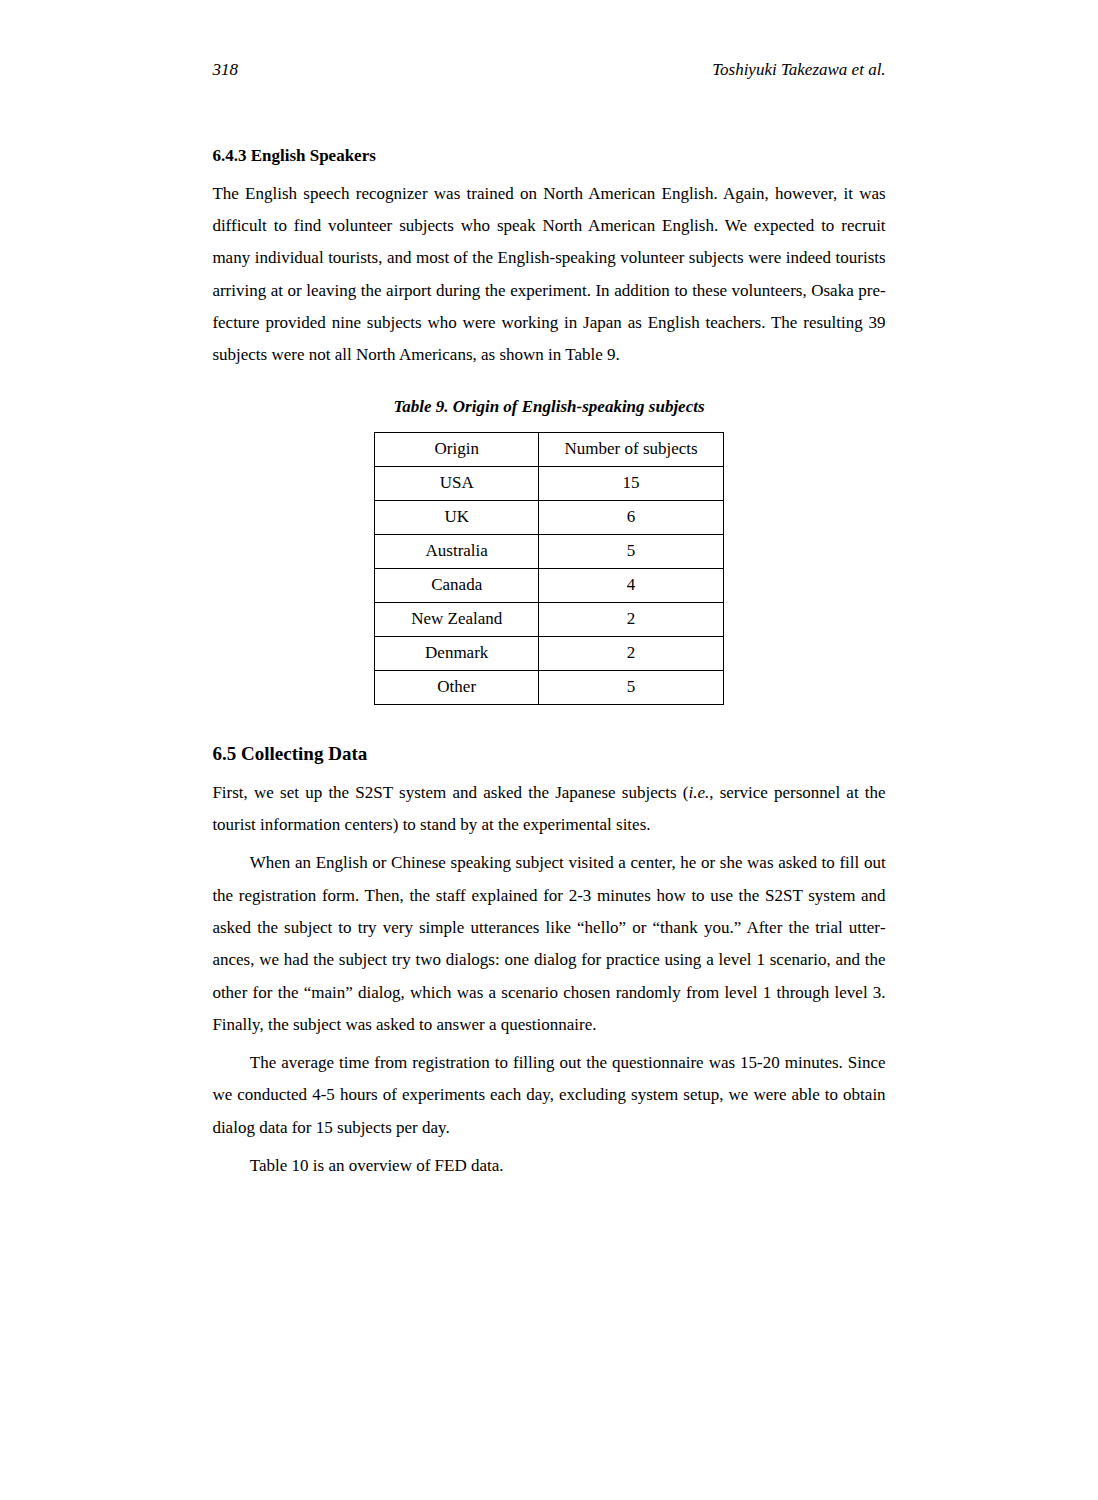318 Toshiyuki Takezawa et al.
6.4.3 English Speakers
The English speech recognizer was trained on North American English. Again, however, it was difficult to find volunteer subjects who speak North American English. We expected to recruit many individual tourists, and most of the English-speaking volunteer subjects were indeed tourists arriving at or leaving the airport during the experiment. In addition to these volunteers, Osaka prefecture provided nine subjects who were working in Japan as English teachers. The resulting 39 subjects were not all North Americans, as shown in Table 9.
Table 9. Origin of English-speaking subjects
| Origin | Number of subjects |
| --- | --- |
| USA | 15 |
| UK | 6 |
| Australia | 5 |
| Canada | 4 |
| New Zealand | 2 |
| Denmark | 2 |
| Other | 5 |
6.5 Collecting Data
First, we set up the S2ST system and asked the Japanese subjects (i.e., service personnel at the tourist information centers) to stand by at the experimental sites.
When an English or Chinese speaking subject visited a center, he or she was asked to fill out the registration form. Then, the staff explained for 2-3 minutes how to use the S2ST system and asked the subject to try very simple utterances like “hello” or “thank you.” After the trial utterances, we had the subject try two dialogs: one dialog for practice using a level 1 scenario, and the other for the “main” dialog, which was a scenario chosen randomly from level 1 through level 3. Finally, the subject was asked to answer a questionnaire.
The average time from registration to filling out the questionnaire was 15-20 minutes. Since we conducted 4-5 hours of experiments each day, excluding system setup, we were able to obtain dialog data for 15 subjects per day.
Table 10 is an overview of FED data.